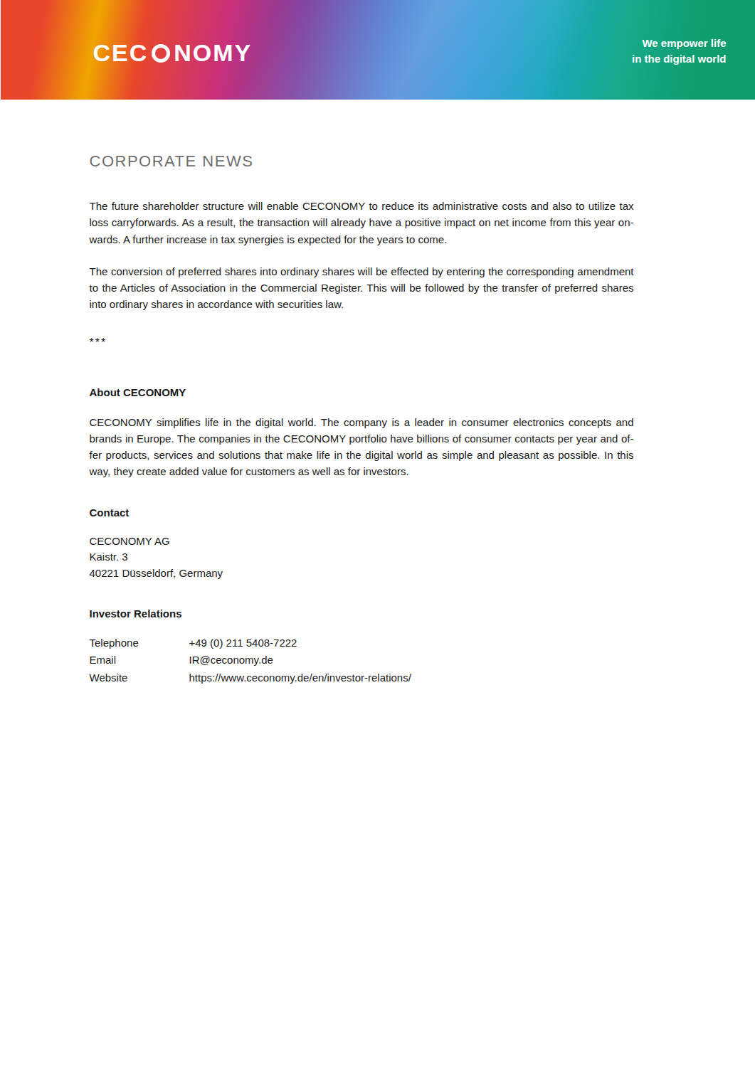CEC NOMY
We empower life
in the digital world
CORPORATE NEWS
The future shareholder structure will enable CECONOMY to reduce its administrative costs and also to utilize tax loss carryforwards. As a result, the transaction will already have a positive impact on net income from this year onwards. A further increase in tax synergies is expected for the years to come.
The conversion of preferred shares into ordinary shares will be effected by entering the corresponding amendment to the Articles of Association in the Commercial Register. This will be followed by the transfer of preferred shares into ordinary shares in accordance with securities law.
***
About CECONOMY
CECONOMY simplifies life in the digital world. The company is a leader in consumer electronics concepts and brands in Europe. The companies in the CECONOMY portfolio have billions of consumer contacts per year and offer products, services and solutions that make life in the digital world as simple and pleasant as possible. In this way, they create added value for customers as well as for investors.
Contact
CECONOMY AG
Kaistr. 3
40221 Düsseldorf, Germany
Investor Relations
| Telephone | +49 (0) 211 5408-7222 |
| Email | IR@ceconomy.de |
| Website | https://www.ceconomy.de/en/investor-relations/ |